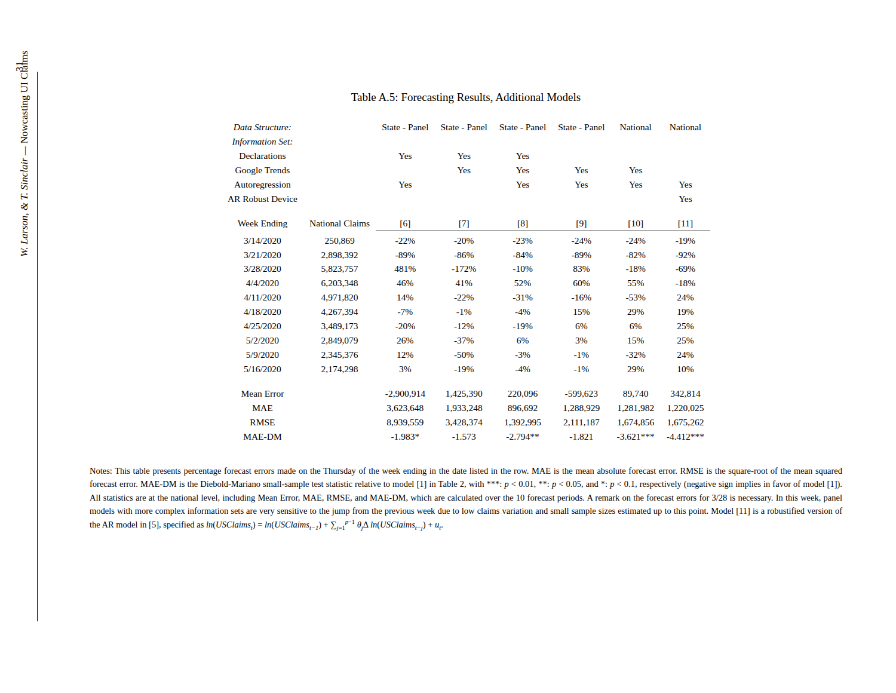31
W. Larson, & T. Sinclair — Nowcasting UI Claims
Table A.5: Forecasting Results, Additional Models
| Data Structure: | | State - Panel | State - Panel | State - Panel | State - Panel | National | National |
| Information Set: | | | | | | | |
| Declarations | | Yes | Yes | Yes | | | |
| Google Trends | | | Yes | Yes | Yes | Yes | |
| Autoregression | | Yes | | Yes | Yes | Yes | Yes |
| AR Robust Device | | | | | | | Yes |
| Week Ending | National Claims | [6] | [7] | [8] | [9] | [10] | [11] |
| 3/14/2020 | 250,869 | -22% | -20% | -23% | -24% | -24% | -19% |
| 3/21/2020 | 2,898,392 | -89% | -86% | -84% | -89% | -82% | -92% |
| 3/28/2020 | 5,823,757 | 481% | -172% | -10% | 83% | -18% | -69% |
| 4/4/2020 | 6,203,348 | 46% | 41% | 52% | 60% | 55% | -18% |
| 4/11/2020 | 4,971,820 | 14% | -22% | -31% | -16% | -53% | 24% |
| 4/18/2020 | 4,267,394 | -7% | -1% | -4% | 15% | 29% | 19% |
| 4/25/2020 | 3,489,173 | -20% | -12% | -19% | 6% | 6% | 25% |
| 5/2/2020 | 2,849,079 | 26% | -37% | 6% | 3% | 15% | 25% |
| 5/9/2020 | 2,345,376 | 12% | -50% | -3% | -1% | -32% | 24% |
| 5/16/2020 | 2,174,298 | 3% | -19% | -4% | -1% | 29% | 10% |
| Mean Error | | -2,900,914 | 1,425,390 | 220,096 | -599,623 | 89,740 | 342,814 |
| MAE | | 3,623,648 | 1,933,248 | 896,692 | 1,288,929 | 1,281,982 | 1,220,025 |
| RMSE | | 8,939,559 | 3,428,374 | 1,392,995 | 2,111,187 | 1,674,856 | 1,675,262 |
| MAE-DM | | -1.983* | -1.573 | -2.794** | -1.821 | -3.621*** | -4.412*** |
Notes: This table presents percentage forecast errors made on the Thursday of the week ending in the date listed in the row. MAE is the mean absolute forecast error. RMSE is the square-root of the mean squared forecast error. MAE-DM is the Diebold-Mariano small-sample test statistic relative to model [1] in Table 2, with ***: p < 0.01, **: p < 0.05, and *: p < 0.1, respectively (negative sign implies in favor of model [1]). All statistics are at the national level, including Mean Error, MAE, RMSE, and MAE-DM, which are calculated over the 10 forecast periods. A remark on the forecast errors for 3/28 is necessary. In this week, panel models with more complex information sets are very sensitive to the jump from the previous week due to low claims variation and small sample sizes estimated up to this point. Model [11] is a robustified version of the AR model in [5], specified as ln(USClaimst) = ln(USClaimst−1) + ∑j=1p−1 θj Δ ln(USClaimst−j) + ut.